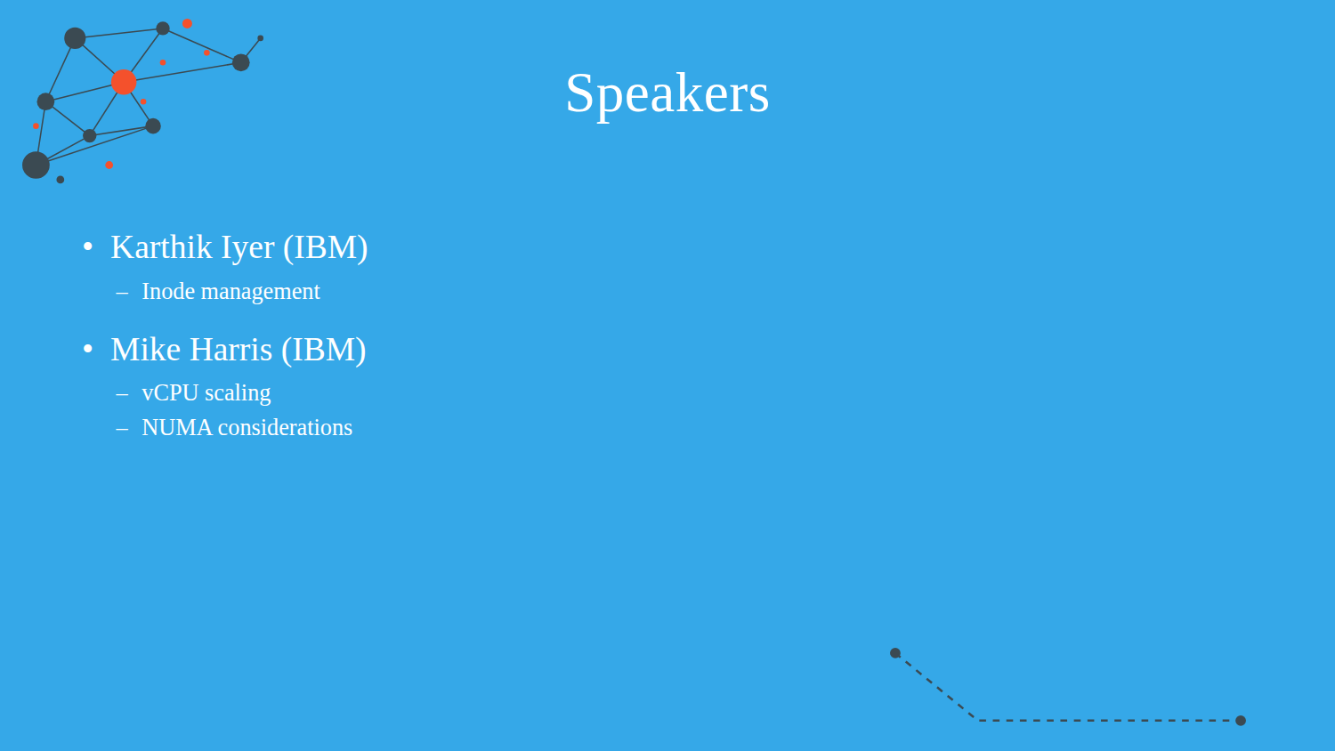Speakers
Karthik Iyer (IBM)
Inode management
Mike Harris (IBM)
vCPU scaling
NUMA considerations